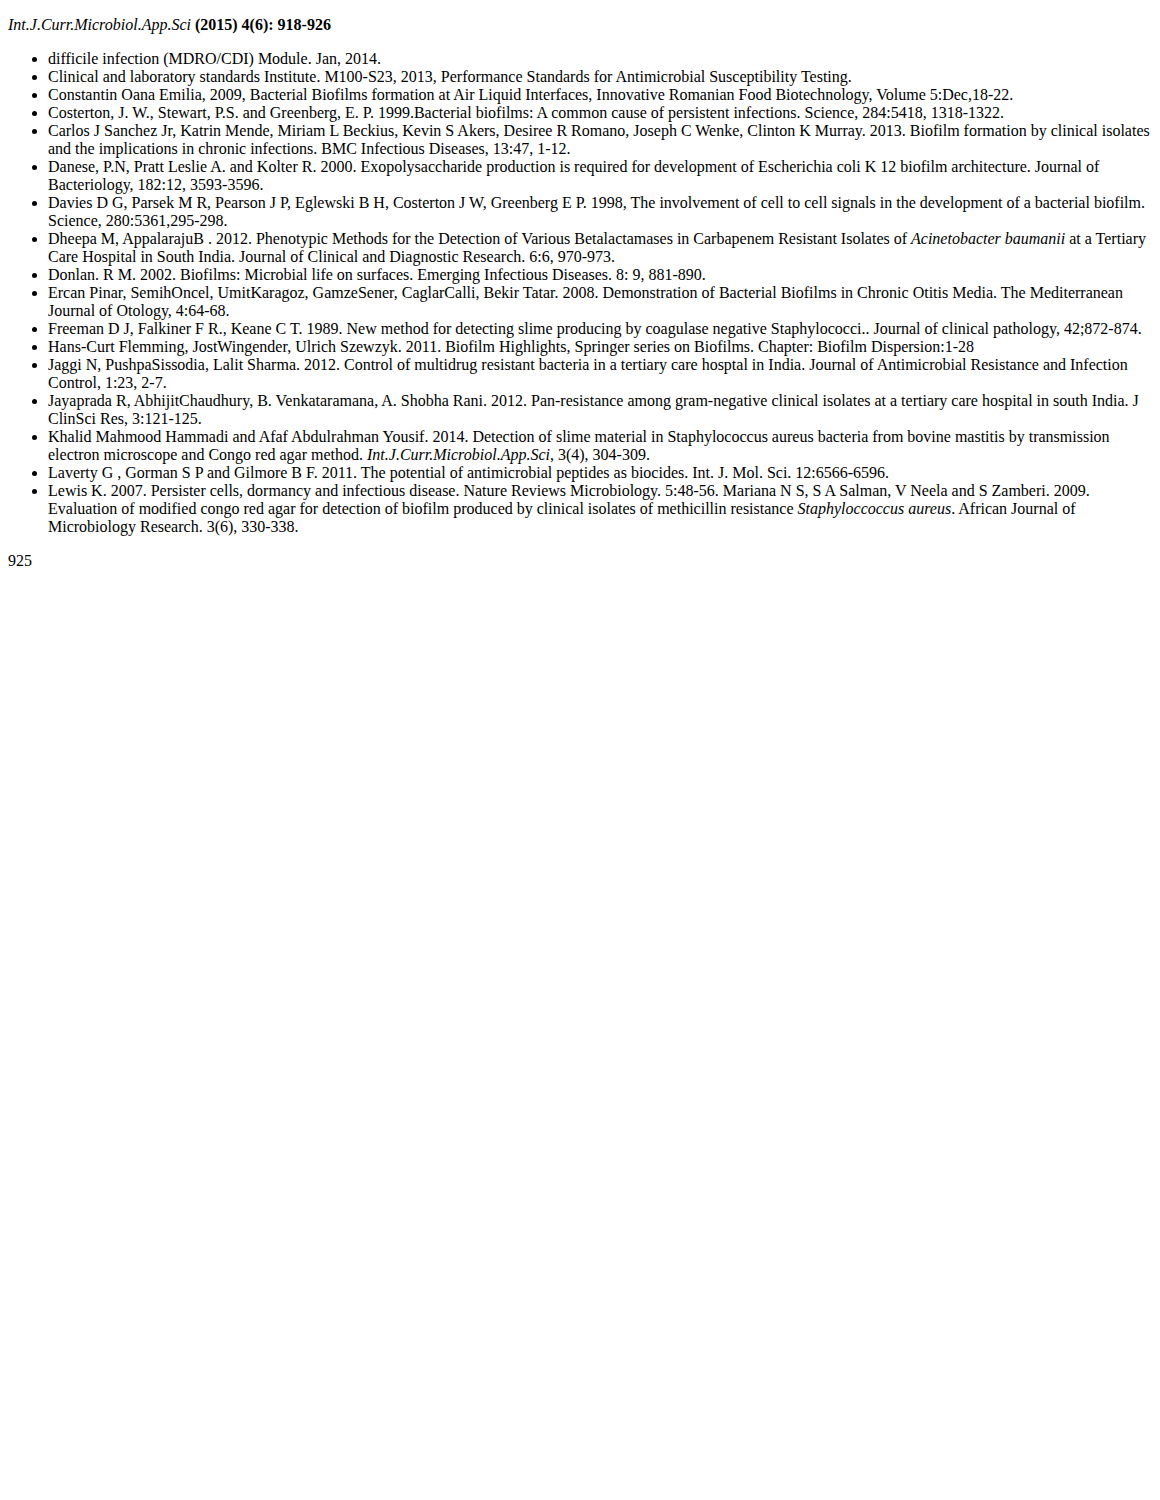Int.J.Curr.Microbiol.App.Sci (2015) 4(6): 918-926
difficile infection (MDRO/CDI) Module. Jan, 2014.
Clinical and laboratory standards Institute. M100-S23, 2013, Performance Standards for Antimicrobial Susceptibility Testing.
Constantin Oana Emilia, 2009, Bacterial Biofilms formation at Air Liquid Interfaces, Innovative Romanian Food Biotechnology, Volume 5:Dec,18-22.
Costerton, J. W., Stewart, P.S. and Greenberg, E. P. 1999.Bacterial biofilms: A common cause of persistent infections. Science, 284:5418, 1318-1322.
Carlos J Sanchez Jr, Katrin Mende, Miriam L Beckius, Kevin S Akers, Desiree R Romano, Joseph C Wenke, Clinton K Murray. 2013. Biofilm formation by clinical isolates and the implications in chronic infections. BMC Infectious Diseases, 13:47, 1-12.
Danese, P.N, Pratt Leslie A. and Kolter R. 2000. Exopolysaccharide production is required for development of Escherichia coli K 12 biofilm architecture. Journal of Bacteriology, 182:12, 3593-3596.
Davies D G, Parsek M R, Pearson J P, Eglewski B H, Costerton J W, Greenberg E P. 1998, The involvement of cell to cell signals in the development of a bacterial biofilm. Science, 280:5361,295-298.
Dheepa M, AppalarajuB . 2012. Phenotypic Methods for the Detection of Various Betalactamases in Carbapenem Resistant Isolates of Acinetobacter baumanii at a Tertiary Care Hospital in South India. Journal of Clinical and Diagnostic Research. 6:6, 970-973.
Donlan. R M. 2002. Biofilms: Microbial life on surfaces. Emerging Infectious Diseases. 8: 9, 881-890.
Ercan Pinar, SemihOncel, UmitKaragoz, GamzeSener, CaglarCalli, Bekir Tatar. 2008. Demonstration of Bacterial Biofilms in Chronic Otitis Media. The Mediterranean Journal of Otology, 4:64-68.
Freeman D J, Falkiner F R., Keane C T. 1989. New method for detecting slime producing by coagulase negative Staphylococci.. Journal of clinical pathology, 42;872-874.
Hans-Curt Flemming, JostWingender, Ulrich Szewzyk. 2011. Biofilm Highlights, Springer series on Biofilms. Chapter: Biofilm Dispersion:1-28
Jaggi N, PushpaSissodia, Lalit Sharma. 2012. Control of multidrug resistant bacteria in a tertiary care hosptal in India. Journal of Antimicrobial Resistance and Infection Control, 1:23, 2-7.
Jayaprada R, AbhijitChaudhury, B. Venkataramana, A. Shobha Rani. 2012. Pan-resistance among gram-negative clinical isolates at a tertiary care hospital in south India. J ClinSci Res, 3:121-125.
Khalid Mahmood Hammadi and Afaf Abdulrahman Yousif. 2014. Detection of slime material in Staphylococcus aureus bacteria from bovine mastitis by transmission electron microscope and Congo red agar method. Int.J.Curr.Microbiol.App.Sci, 3(4), 304-309.
Laverty G , Gorman S P and Gilmore B F. 2011. The potential of antimicrobial peptides as biocides. Int. J. Mol. Sci. 12:6566-6596.
Lewis K. 2007. Persister cells, dormancy and infectious disease. Nature Reviews Microbiology. 5:48-56. Mariana N S, S A Salman, V Neela and S Zamberi. 2009. Evaluation of modified congo red agar for detection of biofilm produced by clinical isolates of methicillin resistance Staphyloccoccus aureus. African Journal of Microbiology Research. 3(6), 330-338.
925